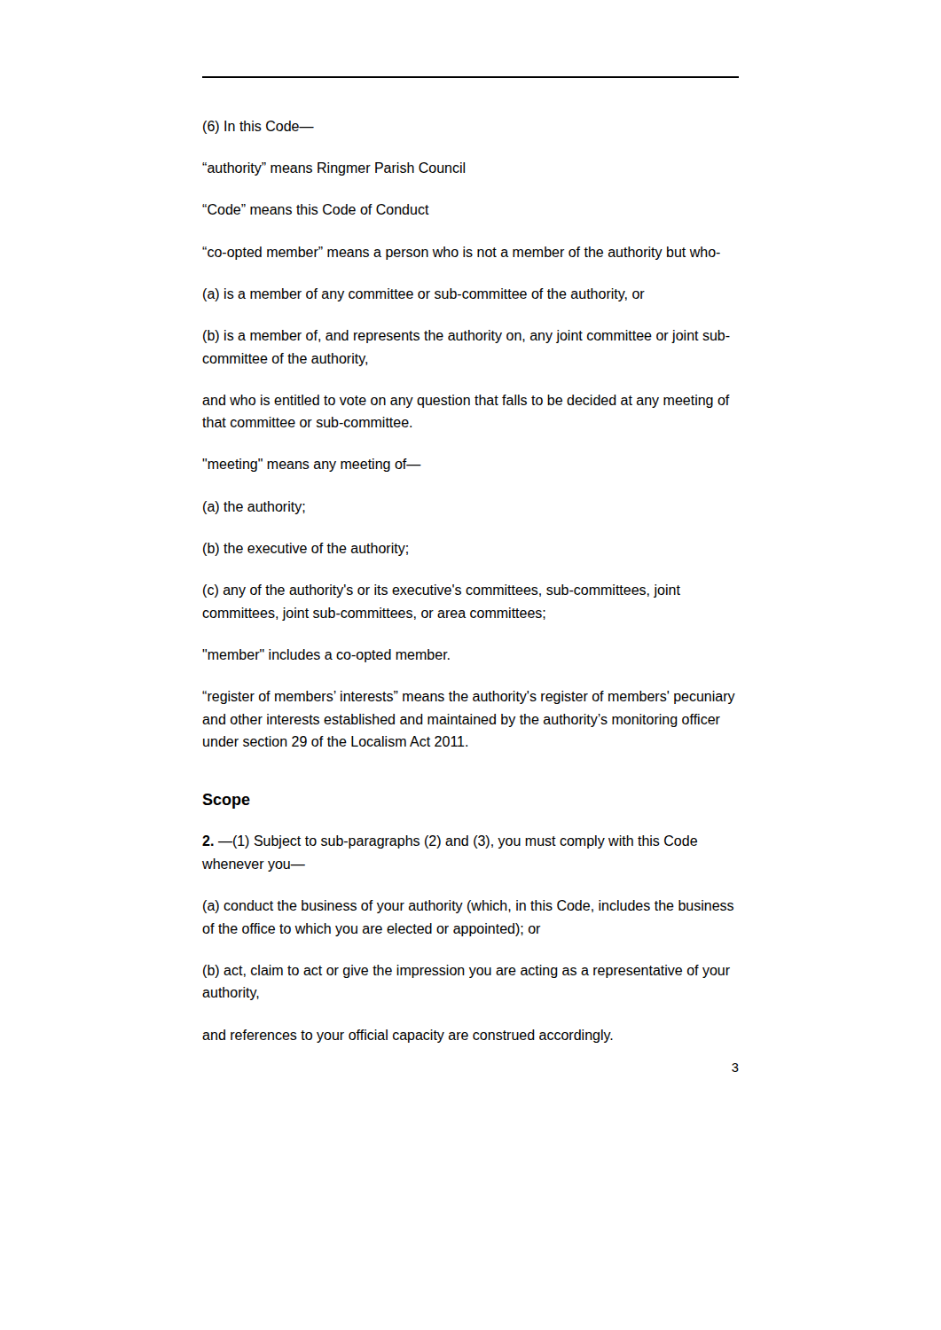(6) In this Code—
“authority” means Ringmer Parish Council
“Code” means this Code of Conduct
“co-opted member” means a person who is not a member of the authority but who-
(a) is a member of any committee or sub-committee of the authority, or
(b) is a member of, and represents the authority on, any joint committee or joint sub-committee of the authority,
and who is entitled to vote on any question that falls to be decided at any meeting of that committee or sub-committee.
"meeting" means any meeting of—
(a) the authority;
(b) the executive of the authority;
(c) any of the authority's or its executive's committees, sub-committees, joint committees, joint sub-committees, or area committees;
"member" includes a co-opted member.
“register of members’ interests” means the authority's register of members' pecuniary and other interests established and maintained by the authority’s monitoring officer under section 29 of the Localism Act 2011.
Scope
2. —(1) Subject to sub-paragraphs (2) and (3), you must comply with this Code whenever you—
(a) conduct the business of your authority (which, in this Code, includes the business of the office to which you are elected or appointed); or
(b) act, claim to act or give the impression you are acting as a representative of your authority,
and references to your official capacity are construed accordingly.
3